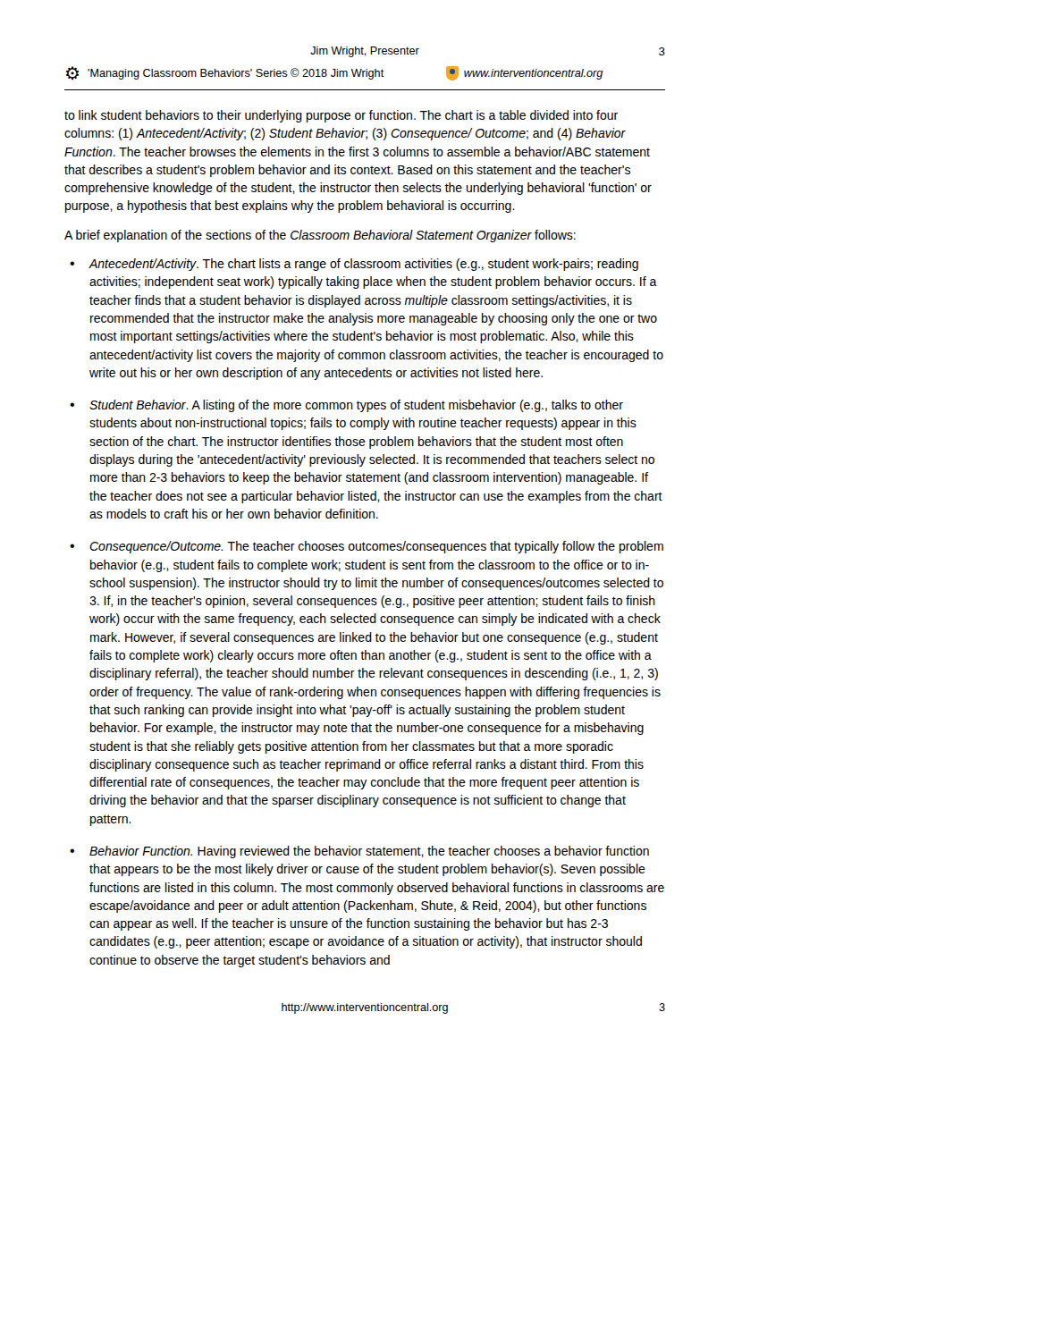3
Jim Wright, Presenter
⚙ 'Managing Classroom Behaviors' Series © 2018 Jim Wright
www.interventioncentral.org
to link student behaviors to their underlying purpose or function. The chart is a table divided into four columns: (1) Antecedent/Activity; (2) Student Behavior; (3) Consequence/ Outcome; and (4) Behavior Function. The teacher browses the elements in the first 3 columns to assemble a behavior/ABC statement that describes a student's problem behavior and its context. Based on this statement and the teacher's comprehensive knowledge of the student, the instructor then selects the underlying behavioral 'function' or purpose, a hypothesis that best explains why the problem behavioral is occurring.
A brief explanation of the sections of the Classroom Behavioral Statement Organizer follows:
Antecedent/Activity. The chart lists a range of classroom activities (e.g., student work-pairs; reading activities; independent seat work) typically taking place when the student problem behavior occurs. If a teacher finds that a student behavior is displayed across multiple classroom settings/activities, it is recommended that the instructor make the analysis more manageable by choosing only the one or two most important settings/activities where the student's behavior is most problematic. Also, while this antecedent/activity list covers the majority of common classroom activities, the teacher is encouraged to write out his or her own description of any antecedents or activities not listed here.
Student Behavior. A listing of the more common types of student misbehavior (e.g., talks to other students about non-instructional topics; fails to comply with routine teacher requests) appear in this section of the chart. The instructor identifies those problem behaviors that the student most often displays during the 'antecedent/activity' previously selected. It is recommended that teachers select no more than 2-3 behaviors to keep the behavior statement (and classroom intervention) manageable. If the teacher does not see a particular behavior listed, the instructor can use the examples from the chart as models to craft his or her own behavior definition.
Consequence/Outcome. The teacher chooses outcomes/consequences that typically follow the problem behavior (e.g., student fails to complete work; student is sent from the classroom to the office or to in-school suspension). The instructor should try to limit the number of consequences/outcomes selected to 3. If, in the teacher's opinion, several consequences (e.g., positive peer attention; student fails to finish work) occur with the same frequency, each selected consequence can simply be indicated with a check mark. However, if several consequences are linked to the behavior but one consequence (e.g., student fails to complete work) clearly occurs more often than another (e.g., student is sent to the office with a disciplinary referral), the teacher should number the relevant consequences in descending (i.e., 1, 2, 3) order of frequency. The value of rank-ordering when consequences happen with differing frequencies is that such ranking can provide insight into what 'pay-off' is actually sustaining the problem student behavior. For example, the instructor may note that the number-one consequence for a misbehaving student is that she reliably gets positive attention from her classmates but that a more sporadic disciplinary consequence such as teacher reprimand or office referral ranks a distant third. From this differential rate of consequences, the teacher may conclude that the more frequent peer attention is driving the behavior and that the sparser disciplinary consequence is not sufficient to change that pattern.
Behavior Function. Having reviewed the behavior statement, the teacher chooses a behavior function that appears to be the most likely driver or cause of the student problem behavior(s). Seven possible functions are listed in this column. The most commonly observed behavioral functions in classrooms are escape/avoidance and peer or adult attention (Packenham, Shute, & Reid, 2004), but other functions can appear as well. If the teacher is unsure of the function sustaining the behavior but has 2-3 candidates (e.g., peer attention; escape or avoidance of a situation or activity), that instructor should continue to observe the target student's behaviors and
http://www.interventioncentral.org 3